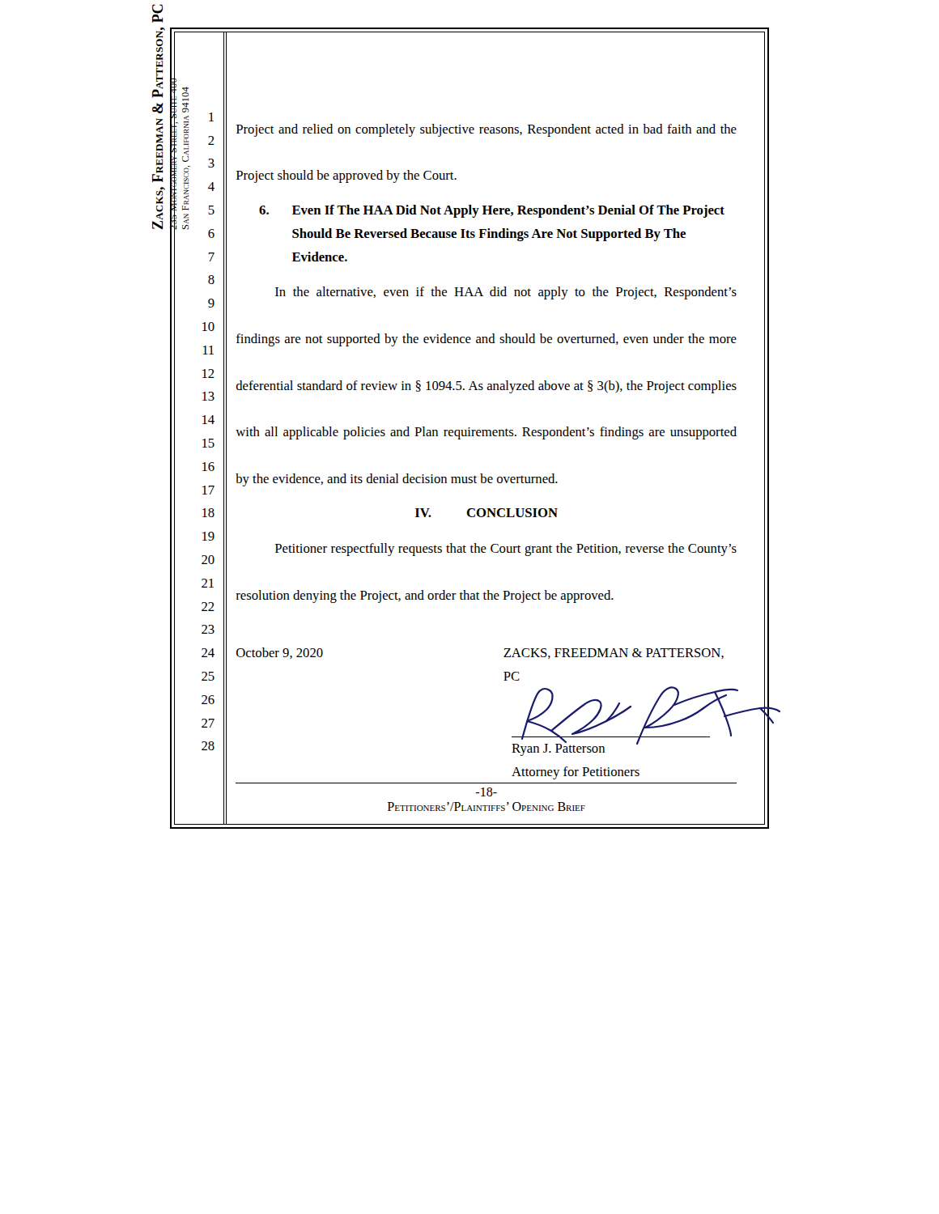Zacks, Freedman & Patterson, PC 235 Montgomery Street, Suite 400
San Francisco, California 94104
1
2
3
4
5
6
7
8
9
10
11
12
13
14
15
16
17
18
19
20
21
22
23
24
25
26
27
28
Project and relied on completely subjective reasons, Respondent acted in bad faith and the Project should be approved by the Court.
6.
Even If The HAA Did Not Apply Here, Respondent’s Denial Of The Project Should Be Reversed Because Its Findings Are Not Supported By The Evidence.
In the alternative, even if the HAA did not apply to the Project, Respondent’s findings are not supported by the evidence and should be overturned, even under the more deferential standard of review in § 1094.5. As analyzed above at § 3(b), the Project complies with all applicable policies and Plan requirements. Respondent’s findings are unsupported by the evidence, and its denial decision must be overturned.
IV. CONCLUSION
Petitioner respectfully requests that the Court grant the Petition, reverse the County’s resolution denying the Project, and order that the Project be approved.
October 9, 2020
ZACKS, FREEDMAN & PATTERSON, PC
Ryan J. Patterson
Attorney for Petitioners
-18-
Petitioners’/Plaintiffs’ Opening Brief